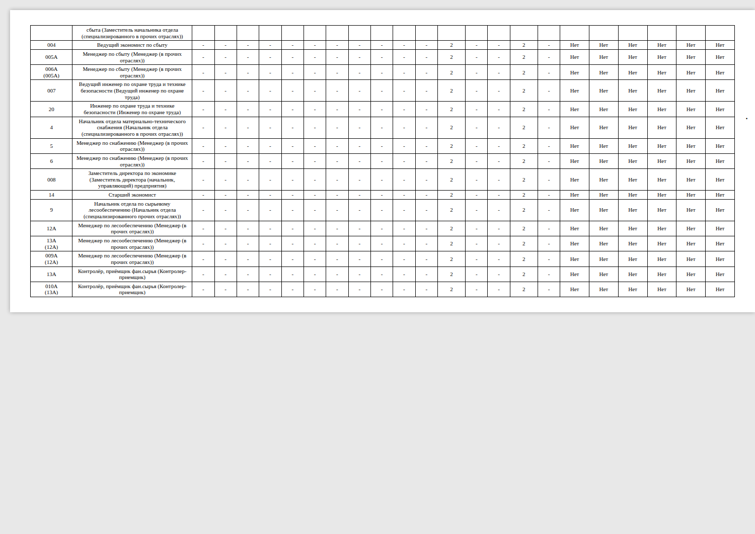.
| | сбыта (Заместитель начальника отдела (специализированного в прочих отраслях)) | | | | | | | | | | | | | | | | | | | | | | |
| 004 | Ведущий экономист по сбыту | - | - | - | - | - | - | - | - | - | - | - | 2 | - | - | 2 | - | Нет | Нет | Нет | Нет | Нет | Нет |
| 005А | Менеджер по сбыту (Менеджер (в прочих отраслях)) | - | - | - | - | - | - | - | - | - | - | - | 2 | - | - | 2 | - | Нет | Нет | Нет | Нет | Нет | Нет |
| 006А (005А) | Менеджер по сбыту (Менеджер (в прочих отраслях)) | - | - | - | - | - | - | - | - | - | - | - | 2 | - | - | 2 | - | Нет | Нет | Нет | Нет | Нет | Нет |
| 007 | Ведущий инженер по охране труда и технике безопасности (Ведущий инженер по охране труда) | - | - | - | - | - | - | - | - | - | - | - | 2 | - | - | 2 | - | Нет | Нет | Нет | Нет | Нет | Нет |
| 20 | Инженер по охране труда и технике безопасности (Инженер по охране труда) | - | - | - | - | - | - | - | - | - | - | - | 2 | - | - | 2 | - | Нет | Нет | Нет | Нет | Нет | Нет |
| 4 | Начальник отдела материально-технического снабжения (Начальник отдела (специализированного в прочих отраслях)) | - | - | - | - | - | - | - | - | - | - | - | 2 | - | - | 2 | - | Нет | Нет | Нет | Нет | Нет | Нет |
| 5 | Менеджер по снабжению (Менеджер (в прочих отраслях)) | - | - | - | - | - | - | - | - | - | - | - | 2 | - | - | 2 | - | Нет | Нет | Нет | Нет | Нет | Нет |
| 6 | Менеджер по снабжению (Менеджер (в прочих отраслях)) | - | - | - | - | - | - | - | - | - | - | - | 2 | - | - | 2 | - | Нет | Нет | Нет | Нет | Нет | Нет |
| 008 | Заместитель директора по экономике (Заместитель директора (начальник, управляющий) предприятия) | - | - | - | - | - | - | - | - | - | - | - | 2 | - | - | 2 | - | Нет | Нет | Нет | Нет | Нет | Нет |
| 14 | Старший экономист | - | - | - | - | - | - | - | - | - | - | - | 2 | - | - | 2 | - | Нет | Нет | Нет | Нет | Нет | Нет |
| 9 | Начальник отдела по сырьевому лесообеспечению (Начальник отдела (специализированного прочих отраслях)) | - | - | - | - | - | - | - | - | - | - | - | 2 | - | - | 2 | - | Нет | Нет | Нет | Нет | Нет | Нет |
| 12А | Менеджер по лесообеспечению (Менеджер (в прочих отраслях)) | - | - | - | - | - | - | - | - | - | - | - | 2 | - | - | 2 | - | Нет | Нет | Нет | Нет | Нет | Нет |
| 13А (12А) | Менеджер по лесообеспечению (Менеджер (в прочих отраслях)) | - | - | - | - | - | - | - | - | - | - | - | 2 | - | - | 2 | - | Нет | Нет | Нет | Нет | Нет | Нет |
| 009А (12А) | Менеджер по лесообеспечению (Менеджер (в прочих отраслях)) | - | - | - | - | - | - | - | - | - | - | - | 2 | - | - | 2 | - | Нет | Нет | Нет | Нет | Нет | Нет |
| 13А | Контролёр, приёмщик фан.сырья (Контролер-приемщик) | - | - | - | - | - | - | - | - | - | - | - | 2 | - | - | 2 | - | Нет | Нет | Нет | Нет | Нет | Нет |
| 010А (13А) | Контролёр, приёмщик фан.сырья (Контролер-приемщик) | - | - | - | - | - | - | - | - | - | - | - | 2 | - | - | 2 | - | Нет | Нет | Нет | Нет | Нет | Нет |